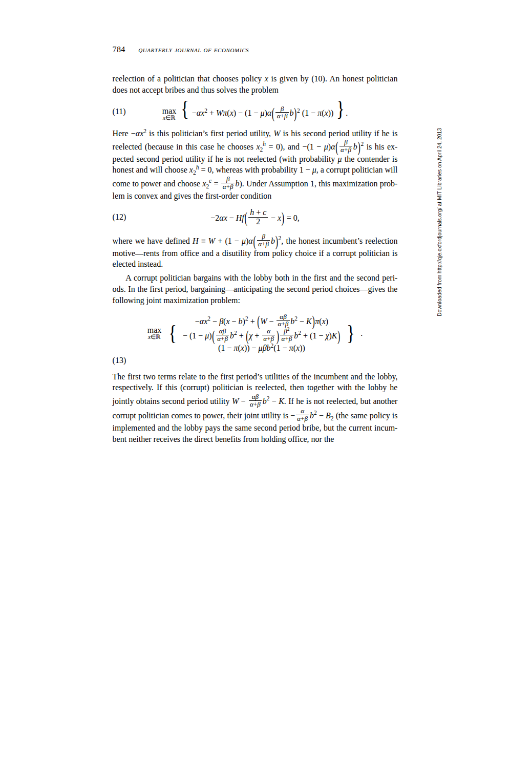Downloaded from http://qje.oxfordjournals.org/ at MIT Libraries on April 24, 2013
784 quarterly journal of economics
reelection of a politician that chooses policy x is given by (10). An honest politician does not accept bribes and thus solves the problem
(11)
max x∈ℝ { −αx2 + Wπ(x) − (1 − μ)α(βα+β b)2 (1 − π(x)) }.
Here −αx2 is this politician’s first period utility, W is his second period utility if he is reelected (because in this case he chooses x2h = 0), and −(1 − μ)α(βα+β b)2 is his expected second period utility if he is not reelected (with probability μ the contender is honest and will choose x2h = 0, whereas with probability 1 − μ, a corrupt politician will come to power and choose x2c = βα+β b). Under Assumption 1, this maximization problem is convex and gives the first-order condition
(12)
−2αx − Hf(h + c 2 − x) = 0,
where we have defined H ≡ W + (1 − μ)α(βα+β b)2, the honest incumbent’s reelection motive—rents from office and a disutility from policy choice if a corrupt politician is elected instead.
A corrupt politician bargains with the lobby both in the first and the second periods. In the first period, bargaining—anticipating the second period choices—gives the following joint maximization problem:
max x∈ℝ {
−αx2 − β(x − b)2 + (W − αβ α+β b2 − K) π(x)
− (1 − μ)(αβ α+β b2 + (χ + αα+β) β2 α+β b2 + (1 − χ)K)
(1 − π(x)) − μβb2(1 − π(x))
}.
(13)
The first two terms relate to the first period’s utilities of the incumbent and the lobby, respectively. If this (corrupt) politician is reelected, then together with the lobby he jointly obtains second period utility W − αβ α+β b2 − K. If he is not reelected, but another corrupt politician comes to power, their joint utility is −αα+β b2 − B2 (the same policy is implemented and the lobby pays the same second period bribe, but the current incumbent neither receives the direct benefits from holding office, nor the